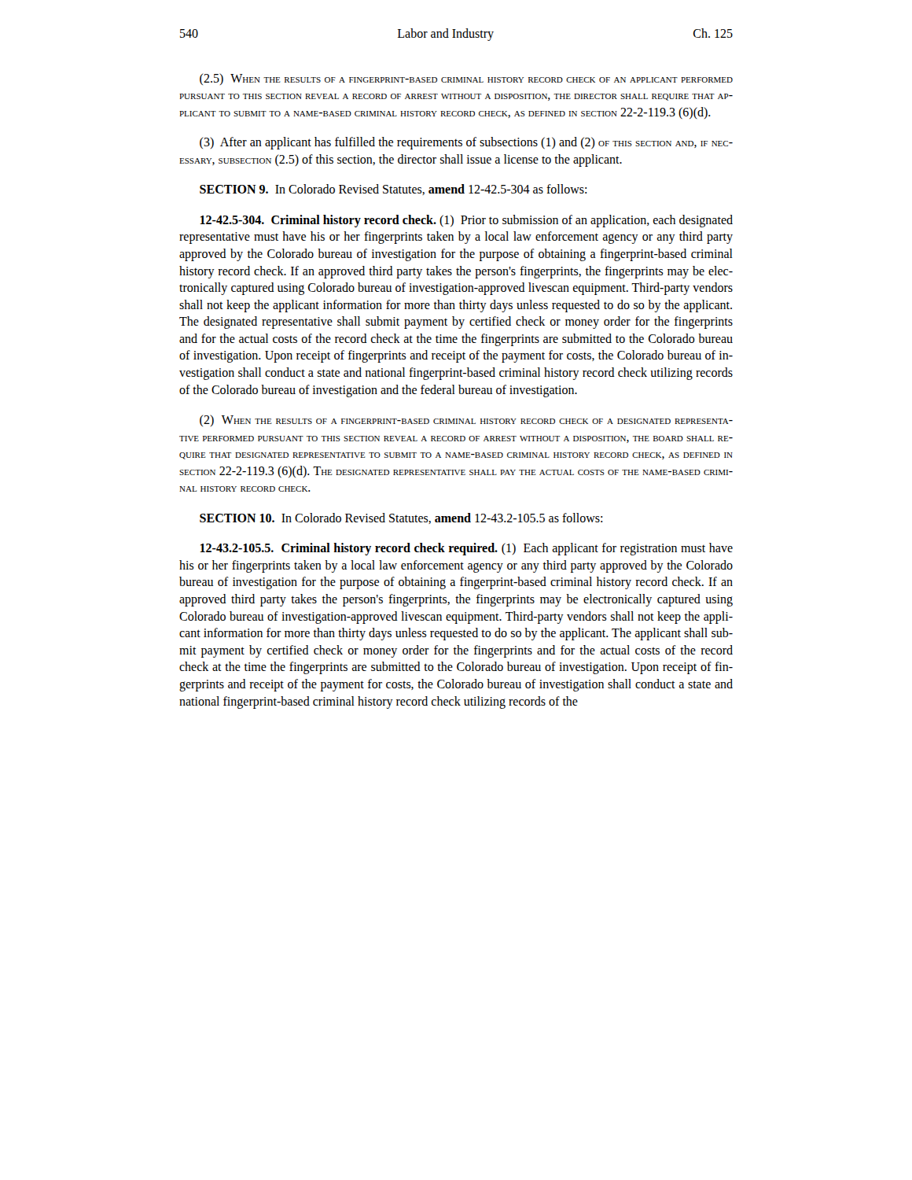540 Labor and Industry Ch. 125
(2.5) When the results of a fingerprint-based criminal history record check of an applicant performed pursuant to this section reveal a record of arrest without a disposition, the director shall require that applicant to submit to a name-based criminal history record check, as defined in section 22-2-119.3 (6)(d).
(3) After an applicant has fulfilled the requirements of subsections (1) and (2) of this section and, if necessary, subsection (2.5) of this section, the director shall issue a license to the applicant.
SECTION 9. In Colorado Revised Statutes, amend 12-42.5-304 as follows:
12-42.5-304. Criminal history record check. (1) Prior to submission of an application, each designated representative must have his or her fingerprints taken by a local law enforcement agency or any third party approved by the Colorado bureau of investigation for the purpose of obtaining a fingerprint-based criminal history record check. If an approved third party takes the person's fingerprints, the fingerprints may be electronically captured using Colorado bureau of investigation-approved livescan equipment. Third-party vendors shall not keep the applicant information for more than thirty days unless requested to do so by the applicant. The designated representative shall submit payment by certified check or money order for the fingerprints and for the actual costs of the record check at the time the fingerprints are submitted to the Colorado bureau of investigation. Upon receipt of fingerprints and receipt of the payment for costs, the Colorado bureau of investigation shall conduct a state and national fingerprint-based criminal history record check utilizing records of the Colorado bureau of investigation and the federal bureau of investigation.
(2) When the results of a fingerprint-based criminal history record check of a designated representative performed pursuant to this section reveal a record of arrest without a disposition, the board shall require that designated representative to submit to a name-based criminal history record check, as defined in section 22-2-119.3 (6)(d). The designated representative shall pay the actual costs of the name-based criminal history record check.
SECTION 10. In Colorado Revised Statutes, amend 12-43.2-105.5 as follows:
12-43.2-105.5. Criminal history record check required. (1) Each applicant for registration must have his or her fingerprints taken by a local law enforcement agency or any third party approved by the Colorado bureau of investigation for the purpose of obtaining a fingerprint-based criminal history record check. If an approved third party takes the person's fingerprints, the fingerprints may be electronically captured using Colorado bureau of investigation-approved livescan equipment. Third-party vendors shall not keep the applicant information for more than thirty days unless requested to do so by the applicant. The applicant shall submit payment by certified check or money order for the fingerprints and for the actual costs of the record check at the time the fingerprints are submitted to the Colorado bureau of investigation. Upon receipt of fingerprints and receipt of the payment for costs, the Colorado bureau of investigation shall conduct a state and national fingerprint-based criminal history record check utilizing records of the